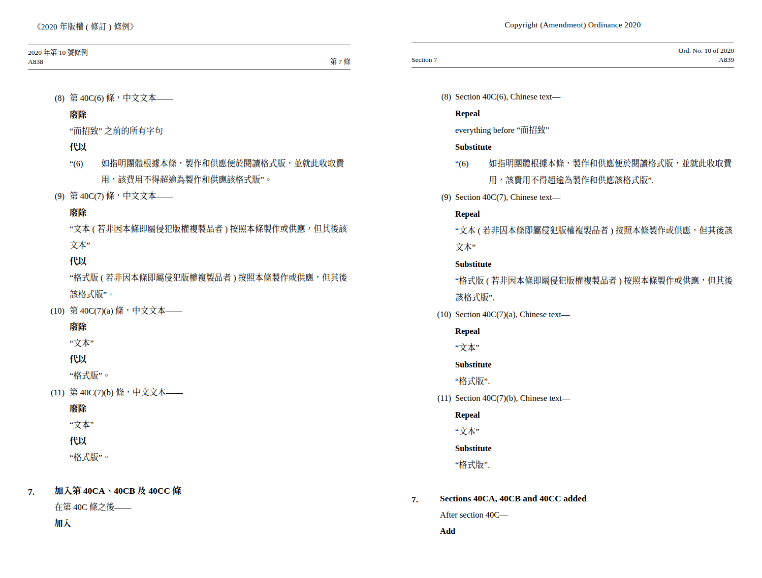《2020 年版權 ( 修訂 ) 條例》
2020 年第 10 號條例
A838
第 7 條
(8)
第 40C(6) 條，中文文本——
廢除
“而招致” 之前的所有字句
代以
“(6)
如指明團體根據本條，製作和供應便於閱讀格式版，並就此收取費用，該費用不得超逾為製作和供應該格式版”。
(9)
第 40C(7) 條，中文文本——
廢除
“文本 ( 若非因本條即屬侵犯版權複製品者 ) 按照本條製作或供應，但其後該文本”
代以
“格式版 ( 若非因本條即屬侵犯版權複製品者 ) 按照本條製作或供應，但其後該格式版”。
(10)
第 40C(7)(a) 條，中文文本——
廢除
“文本”
代以
“格式版”。
(11)
第 40C(7)(b) 條，中文文本——
廢除
“文本”
代以
“格式版”。
7.
加入第 40CA、40CB 及 40CC 條
在第 40C 條之後——
加入
Copyright (Amendment) Ordinance 2020
Section 7
Ord. No. 10 of 2020
A839
(8)
Section 40C(6), Chinese text—
Repeal
everything before “而招致”
Substitute
“(6)
如指明團體根據本條，製作和供應便於閱讀格式版，並就此收取費用，該費用不得超逾為製作和供應該格式版”.
(9)
Section 40C(7), Chinese text—
Repeal
“文本 ( 若非因本條即屬侵犯版權複製品者 ) 按照本條製作或供應，但其後該文本”
Substitute
“格式版 ( 若非因本條即屬侵犯版權複製品者 ) 按照本條製作或供應，但其後該格式版”.
(10)
Section 40C(7)(a), Chinese text—
Repeal
“文本”
Substitute
“格式版”.
(11)
Section 40C(7)(b), Chinese text—
Repeal
“文本”
Substitute
“格式版”.
7.
Sections 40CA, 40CB and 40CC added
After section 40C—
Add